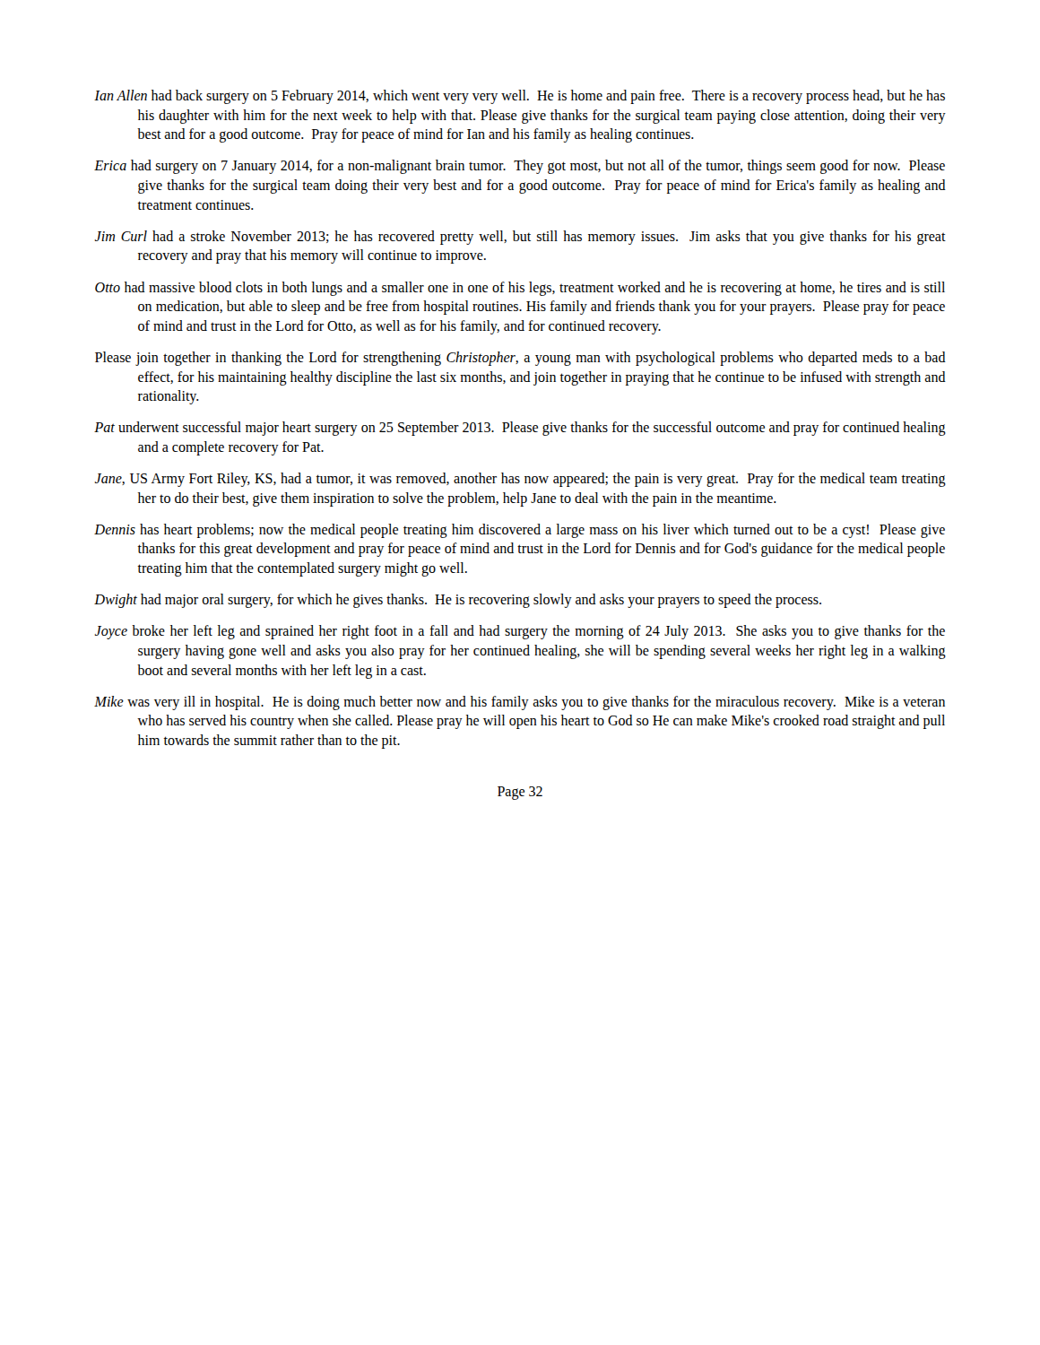Ian Allen had back surgery on 5 February 2014, which went very very well. He is home and pain free. There is a recovery process head, but he has his daughter with him for the next week to help with that. Please give thanks for the surgical team paying close attention, doing their very best and for a good outcome. Pray for peace of mind for Ian and his family as healing continues.
Erica had surgery on 7 January 2014, for a non-malignant brain tumor. They got most, but not all of the tumor, things seem good for now. Please give thanks for the surgical team doing their very best and for a good outcome. Pray for peace of mind for Erica's family as healing and treatment continues.
Jim Curl had a stroke November 2013; he has recovered pretty well, but still has memory issues. Jim asks that you give thanks for his great recovery and pray that his memory will continue to improve.
Otto had massive blood clots in both lungs and a smaller one in one of his legs, treatment worked and he is recovering at home, he tires and is still on medication, but able to sleep and be free from hospital routines. His family and friends thank you for your prayers. Please pray for peace of mind and trust in the Lord for Otto, as well as for his family, and for continued recovery.
Please join together in thanking the Lord for strengthening Christopher, a young man with psychological problems who departed meds to a bad effect, for his maintaining healthy discipline the last six months, and join together in praying that he continue to be infused with strength and rationality.
Pat underwent successful major heart surgery on 25 September 2013. Please give thanks for the successful outcome and pray for continued healing and a complete recovery for Pat.
Jane, US Army Fort Riley, KS, had a tumor, it was removed, another has now appeared; the pain is very great. Pray for the medical team treating her to do their best, give them inspiration to solve the problem, help Jane to deal with the pain in the meantime.
Dennis has heart problems; now the medical people treating him discovered a large mass on his liver which turned out to be a cyst! Please give thanks for this great development and pray for peace of mind and trust in the Lord for Dennis and for God's guidance for the medical people treating him that the contemplated surgery might go well.
Dwight had major oral surgery, for which he gives thanks. He is recovering slowly and asks your prayers to speed the process.
Joyce broke her left leg and sprained her right foot in a fall and had surgery the morning of 24 July 2013. She asks you to give thanks for the surgery having gone well and asks you also pray for her continued healing, she will be spending several weeks her right leg in a walking boot and several months with her left leg in a cast.
Mike was very ill in hospital. He is doing much better now and his family asks you to give thanks for the miraculous recovery. Mike is a veteran who has served his country when she called. Please pray he will open his heart to God so He can make Mike's crooked road straight and pull him towards the summit rather than to the pit.
Page 32